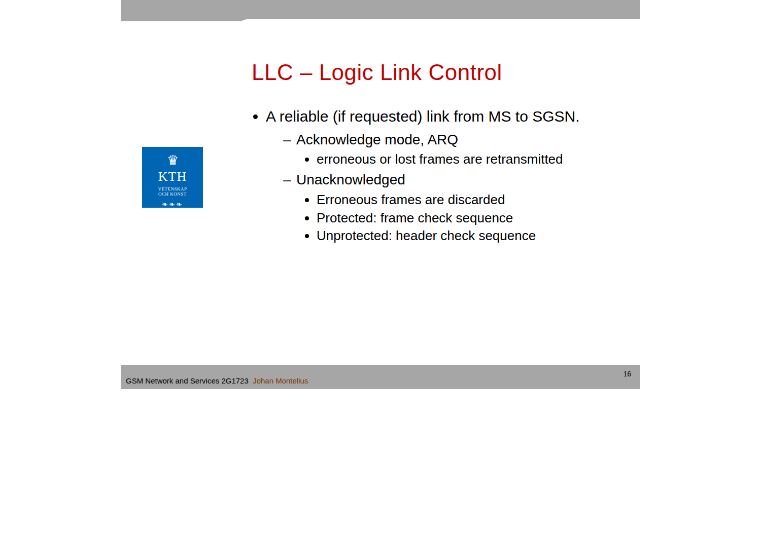LLC – Logic Link Control
♛
KTH
VETENSKAP
OCH KONST
❧❧❧
A reliable (if requested) link from MS to SGSN.
Acknowledge mode, ARQ
erroneous or lost frames are retransmitted
Unacknowledged
Erroneous frames are discarded
Protected: frame check sequence
Unprotected: header check sequence
GSM Network and Services 2G1723 Johan Montelius
16